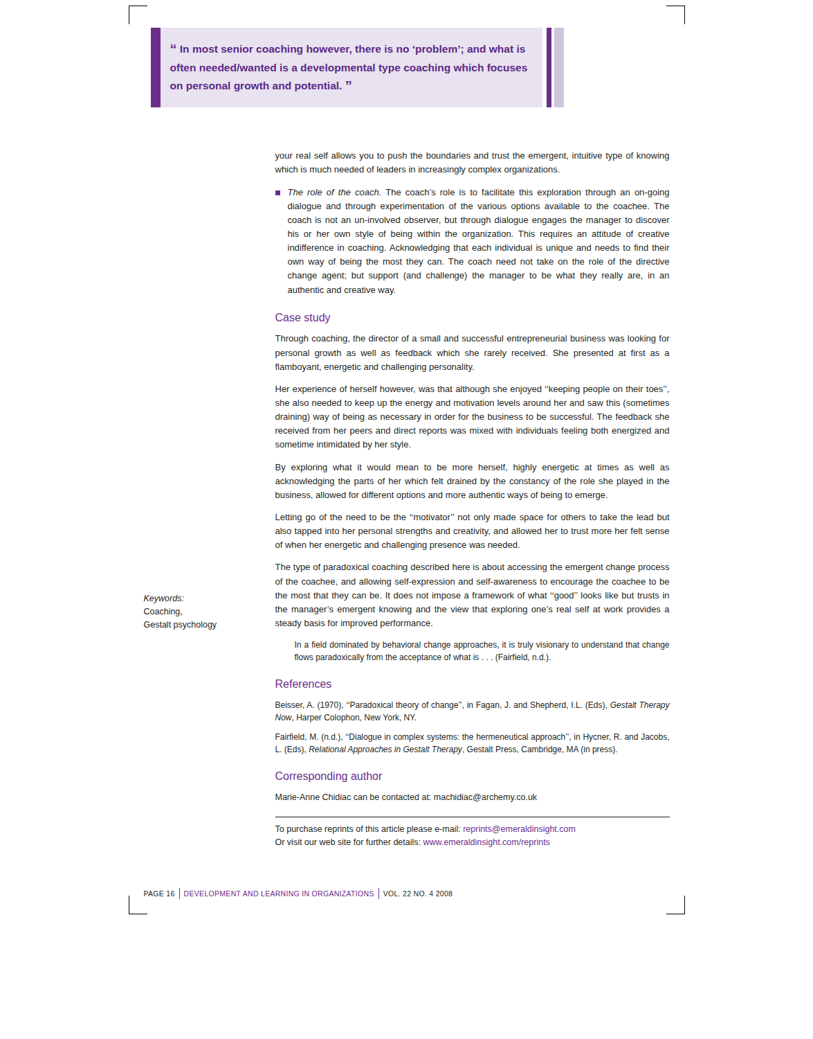“ In most senior coaching however, there is no ‘problem’; and what is often needed/wanted is a developmental type coaching which focuses on personal growth and potential. ”
Keywords:
Coaching,
Gestalt psychology
your real self allows you to push the boundaries and trust the emergent, intuitive type of knowing which is much needed of leaders in increasingly complex organizations.
The role of the coach. The coach’s role is to facilitate this exploration through an on-going dialogue and through experimentation of the various options available to the coachee. The coach is not an un-involved observer, but through dialogue engages the manager to discover his or her own style of being within the organization. This requires an attitude of creative indifference in coaching. Acknowledging that each individual is unique and needs to find their own way of being the most they can. The coach need not take on the role of the directive change agent; but support (and challenge) the manager to be what they really are, in an authentic and creative way.
Case study
Through coaching, the director of a small and successful entrepreneurial business was looking for personal growth as well as feedback which she rarely received. She presented at first as a flamboyant, energetic and challenging personality.
Her experience of herself however, was that although she enjoyed ‘‘keeping people on their toes’’, she also needed to keep up the energy and motivation levels around her and saw this (sometimes draining) way of being as necessary in order for the business to be successful. The feedback she received from her peers and direct reports was mixed with individuals feeling both energized and sometime intimidated by her style.
By exploring what it would mean to be more herself, highly energetic at times as well as acknowledging the parts of her which felt drained by the constancy of the role she played in the business, allowed for different options and more authentic ways of being to emerge.
Letting go of the need to be the ‘‘motivator’’ not only made space for others to take the lead but also tapped into her personal strengths and creativity, and allowed her to trust more her felt sense of when her energetic and challenging presence was needed.
The type of paradoxical coaching described here is about accessing the emergent change process of the coachee, and allowing self-expression and self-awareness to encourage the coachee to be the most that they can be. It does not impose a framework of what ‘‘good’’ looks like but trusts in the manager’s emergent knowing and the view that exploring one’s real self at work provides a steady basis for improved performance.
In a field dominated by behavioral change approaches, it is truly visionary to understand that change flows paradoxically from the acceptance of what is . . . (Fairfield, n.d.).
References
Beisser, A. (1970), ‘‘Paradoxical theory of change’’, in Fagan, J. and Shepherd, I.L. (Eds), Gestalt Therapy Now, Harper Colophon, New York, NY.
Fairfield, M. (n.d.), ‘‘Dialogue in complex systems: the hermeneutical approach’’, in Hycner, R. and Jacobs, L. (Eds), Relational Approaches in Gestalt Therapy, Gestalt Press, Cambridge, MA (in press).
Corresponding author
Marie-Anne Chidiac can be contacted at: machidiac@archemy.co.uk
To purchase reprints of this article please e-mail: reprints@emeraldinsight.com
Or visit our web site for further details: www.emeraldinsight.com/reprints
PAGE 16 DEVELOPMENT AND LEARNING IN ORGANIZATIONS VOL. 22 NO. 4 2008